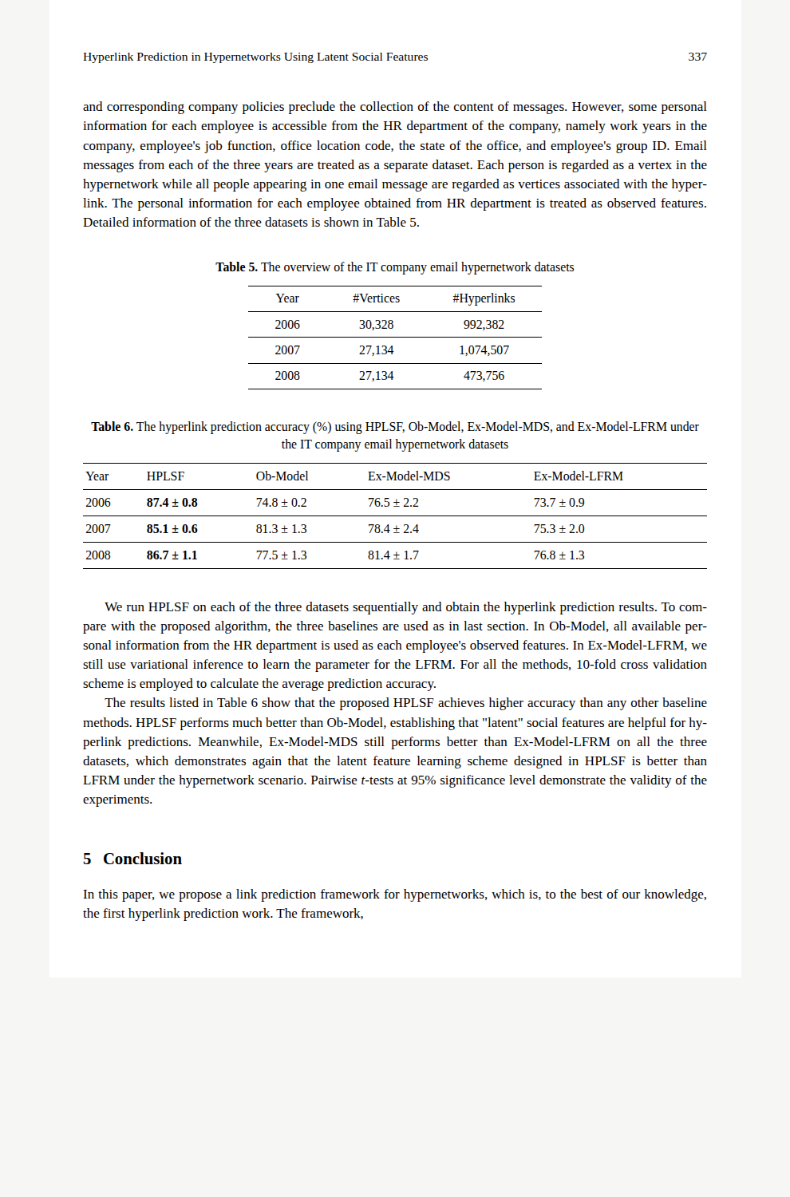Hyperlink Prediction in Hypernetworks Using Latent Social Features 337
and corresponding company policies preclude the collection of the content of messages. However, some personal information for each employee is accessible from the HR department of the company, namely work years in the company, employee's job function, office location code, the state of the office, and employee's group ID. Email messages from each of the three years are treated as a separate dataset. Each person is regarded as a vertex in the hypernetwork while all people appearing in one email message are regarded as vertices associated with the hyperlink. The personal information for each employee obtained from HR department is treated as observed features. Detailed information of the three datasets is shown in Table 5.
Table 5. The overview of the IT company email hypernetwork datasets
| Year | #Vertices | #Hyperlinks |
| --- | --- | --- |
| 2006 | 30,328 | 992,382 |
| 2007 | 27,134 | 1,074,507 |
| 2008 | 27,134 | 473,756 |
Table 6. The hyperlink prediction accuracy (%) using HPLSF, Ob-Model, Ex-Model-MDS, and Ex-Model-LFRM under the IT company email hypernetwork datasets
| Year | HPLSF | Ob-Model | Ex-Model-MDS | Ex-Model-LFRM |
| --- | --- | --- | --- | --- |
| 2006 | 87.4 ± 0.8 | 74.8 ± 0.2 | 76.5 ± 2.2 | 73.7 ± 0.9 |
| 2007 | 85.1 ± 0.6 | 81.3 ± 1.3 | 78.4 ± 2.4 | 75.3 ± 2.0 |
| 2008 | 86.7 ± 1.1 | 77.5 ± 1.3 | 81.4 ± 1.7 | 76.8 ± 1.3 |
We run HPLSF on each of the three datasets sequentially and obtain the hyperlink prediction results. To compare with the proposed algorithm, the three baselines are used as in last section. In Ob-Model, all available personal information from the HR department is used as each employee's observed features. In Ex-Model-LFRM, we still use variational inference to learn the parameter for the LFRM. For all the methods, 10-fold cross validation scheme is employed to calculate the average prediction accuracy.
The results listed in Table 6 show that the proposed HPLSF achieves higher accuracy than any other baseline methods. HPLSF performs much better than Ob-Model, establishing that "latent" social features are helpful for hyperlink predictions. Meanwhile, Ex-Model-MDS still performs better than Ex-Model-LFRM on all the three datasets, which demonstrates again that the latent feature learning scheme designed in HPLSF is better than LFRM under the hypernetwork scenario. Pairwise t-tests at 95% significance level demonstrate the validity of the experiments.
5 Conclusion
In this paper, we propose a link prediction framework for hypernetworks, which is, to the best of our knowledge, the first hyperlink prediction work. The framework,